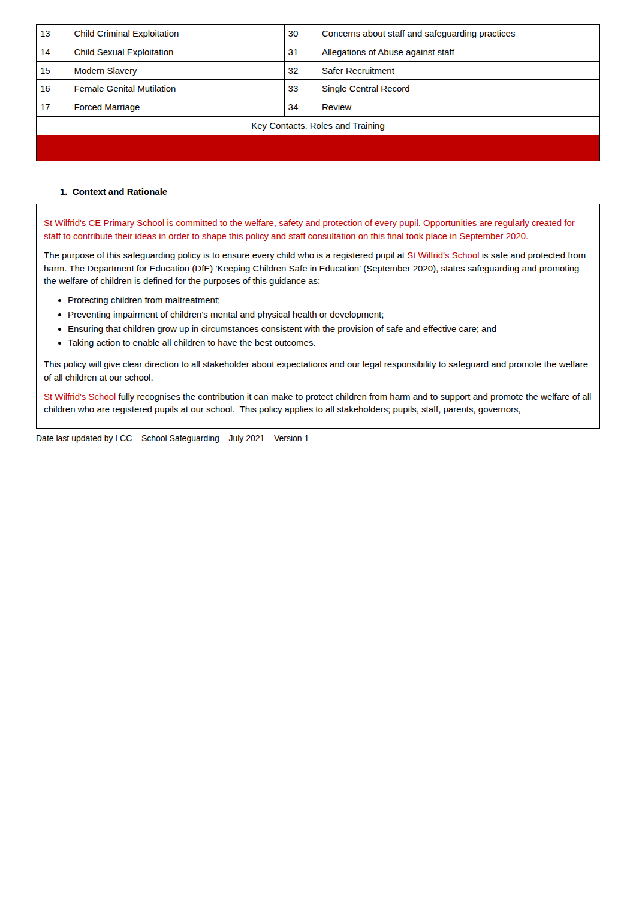| 13 | Child Criminal Exploitation | 30 | Concerns about staff and safeguarding practices |
| 14 | Child Sexual Exploitation | 31 | Allegations of Abuse against staff |
| 15 | Modern Slavery | 32 | Safer Recruitment |
| 16 | Female Genital Mutilation | 33 | Single Central Record |
| 17 | Forced Marriage | 34 | Review |
| Key Contacts. Roles and Training |
1. Context and Rationale
St Wilfrid's CE Primary School is committed to the welfare, safety and protection of every pupil. Opportunities are regularly created for staff to contribute their ideas in order to shape this policy and staff consultation on this final took place in September 2020.
The purpose of this safeguarding policy is to ensure every child who is a registered pupil at St Wilfrid's School is safe and protected from harm. The Department for Education (DfE) 'Keeping Children Safe in Education' (September 2020), states safeguarding and promoting the welfare of children is defined for the purposes of this guidance as:
Protecting children from maltreatment;
Preventing impairment of children's mental and physical health or development;
Ensuring that children grow up in circumstances consistent with the provision of safe and effective care; and
Taking action to enable all children to have the best outcomes.
This policy will give clear direction to all stakeholder about expectations and our legal responsibility to safeguard and promote the welfare of all children at our school.
St Wilfrid's School fully recognises the contribution it can make to protect children from harm and to support and promote the welfare of all children who are registered pupils at our school. This policy applies to all stakeholders; pupils, staff, parents, governors,
Date last updated by LCC – School Safeguarding – July 2021 – Version 1